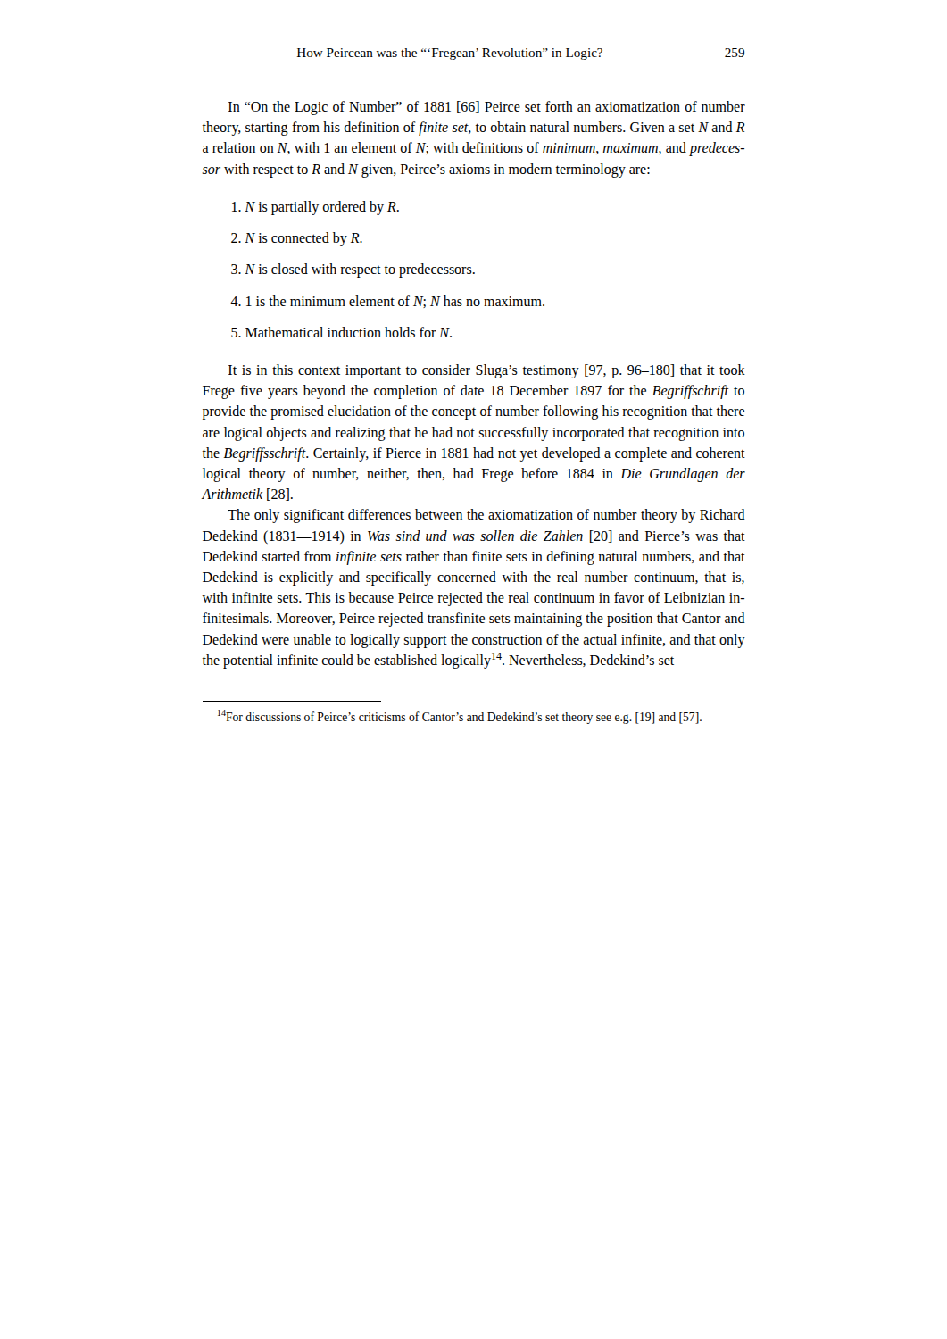How Peircean was the “‘Fregean’ Revolution” in Logic? 259
In “On the Logic of Number” of 1881 [66] Peirce set forth an axiomatization of number theory, starting from his definition of finite set, to obtain natural numbers. Given a set N and R a relation on N, with 1 an element of N; with definitions of minimum, maximum, and predecessor with respect to R and N given, Peirce’s axioms in modern terminology are:
N is partially ordered by R.
N is connected by R.
N is closed with respect to predecessors.
1 is the minimum element of N; N has no maximum.
Mathematical induction holds for N.
It is in this context important to consider Sluga’s testimony [97, p. 96–180] that it took Frege five years beyond the completion of date 18 December 1897 for the Begriffschrift to provide the promised elucidation of the concept of number following his recognition that there are logical objects and realizing that he had not successfully incorporated that recognition into the Begriffsschrift. Certainly, if Pierce in 1881 had not yet developed a complete and coherent logical theory of number, neither, then, had Frege before 1884 in Die Grundlagen der Arithmetik [28].
The only significant differences between the axiomatization of number theory by Richard Dedekind (1831—1914) in Was sind und was sollen die Zahlen [20] and Pierce’s was that Dedekind started from infinite sets rather than finite sets in defining natural numbers, and that Dedekind is explicitly and specifically concerned with the real number continuum, that is, with infinite sets. This is because Peirce rejected the real continuum in favor of Leibnizian infinitesimals. Moreover, Peirce rejected transfinite sets maintaining the position that Cantor and Dedekind were unable to logically support the construction of the actual infinite, and that only the potential infinite could be established logically14. Nevertheless, Dedekind’s set
14For discussions of Peirce’s criticisms of Cantor’s and Dedekind’s set theory see e.g. [19] and [57].